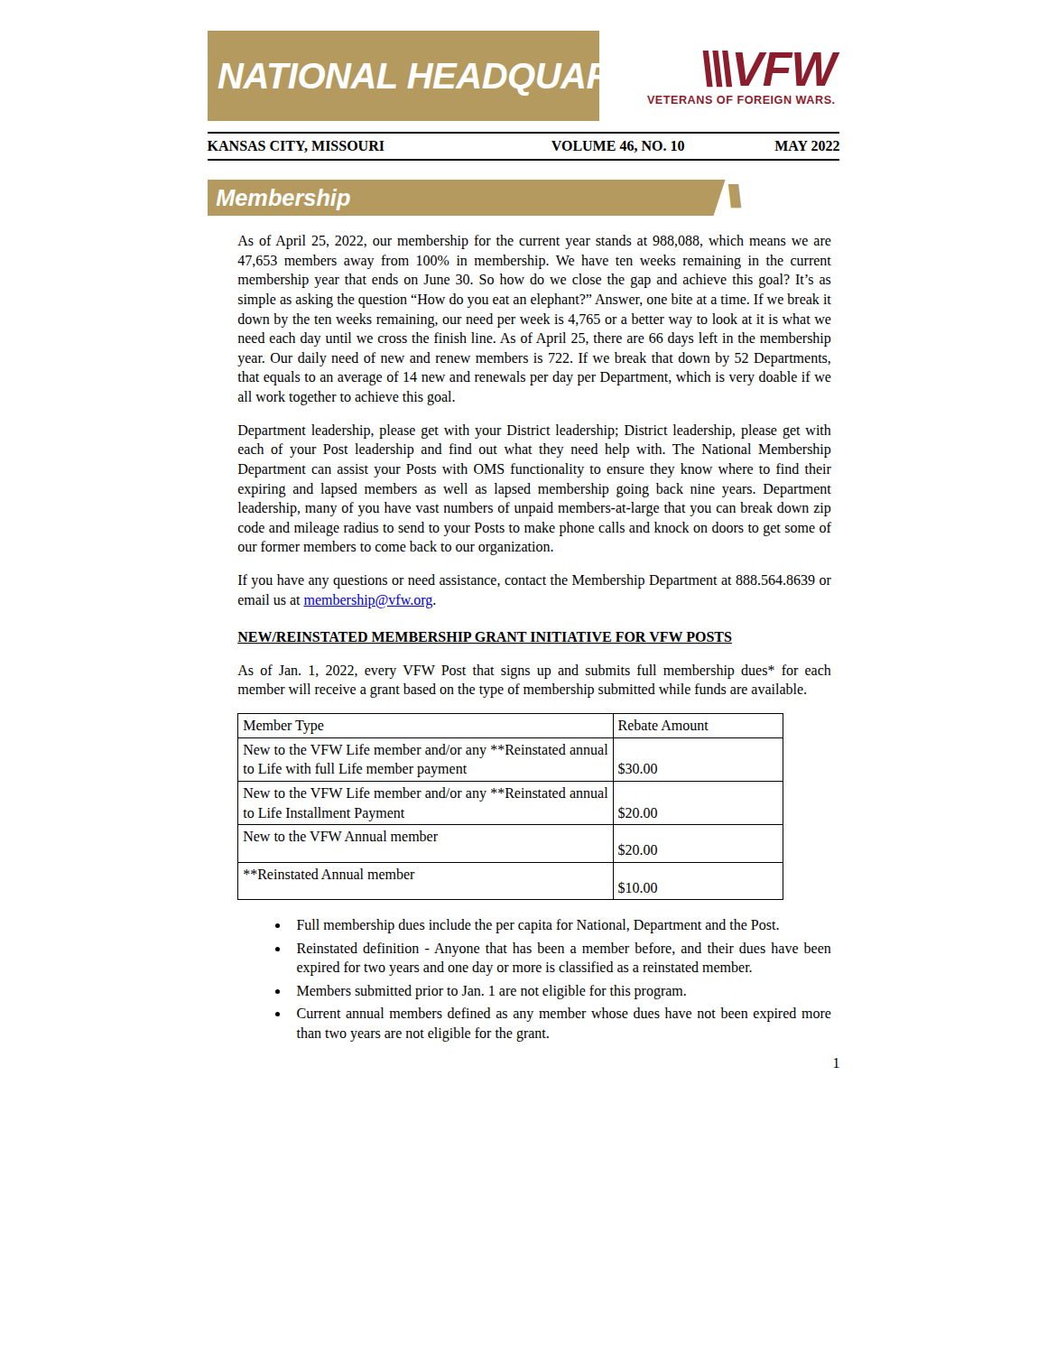NATIONAL HEADQUARTERS BULLETIN
\\\VFW VETERANS OF FOREIGN WARS.
| KANSAS CITY, MISSOURI | VOLUME 46, NO. 10 | MAY 2022 |
Membership
\\\
As of April 25, 2022, our membership for the current year stands at 988,088, which means we are 47,653 members away from 100% in membership. We have ten weeks remaining in the current membership year that ends on June 30. So how do we close the gap and achieve this goal? It’s as simple as asking the question “How do you eat an elephant?” Answer, one bite at a time. If we break it down by the ten weeks remaining, our need per week is 4,765 or a better way to look at it is what we need each day until we cross the finish line. As of April 25, there are 66 days left in the membership year. Our daily need of new and renew members is 722. If we break that down by 52 Departments, that equals to an average of 14 new and renewals per day per Department, which is very doable if we all work together to achieve this goal.
Department leadership, please get with your District leadership; District leadership, please get with each of your Post leadership and find out what they need help with. The National Membership Department can assist your Posts with OMS functionality to ensure they know where to find their expiring and lapsed members as well as lapsed membership going back nine years. Department leadership, many of you have vast numbers of unpaid members-at-large that you can break down zip code and mileage radius to send to your Posts to make phone calls and knock on doors to get some of our former members to come back to our organization.
If you have any questions or need assistance, contact the Membership Department at 888.564.8639 or email us at membership@vfw.org.
NEW/REINSTATED MEMBERSHIP GRANT INITIATIVE FOR VFW POSTS
As of Jan. 1, 2022, every VFW Post that signs up and submits full membership dues* for each member will receive a grant based on the type of membership submitted while funds are available.
| Member Type | Rebate Amount |
| New to the VFW Life member and/or any **Reinstated annual to Life with full Life member payment | $30.00 |
| New to the VFW Life member and/or any **Reinstated annual to Life Installment Payment | $20.00 |
| New to the VFW Annual member | $20.00 |
| **Reinstated Annual member | $10.00 |
Full membership dues include the per capita for National, Department and the Post.
Reinstated definition - Anyone that has been a member before, and their dues have been expired for two years and one day or more is classified as a reinstated member.
Members submitted prior to Jan. 1 are not eligible for this program.
Current annual members defined as any member whose dues have not been expired more than two years are not eligible for the grant.
1